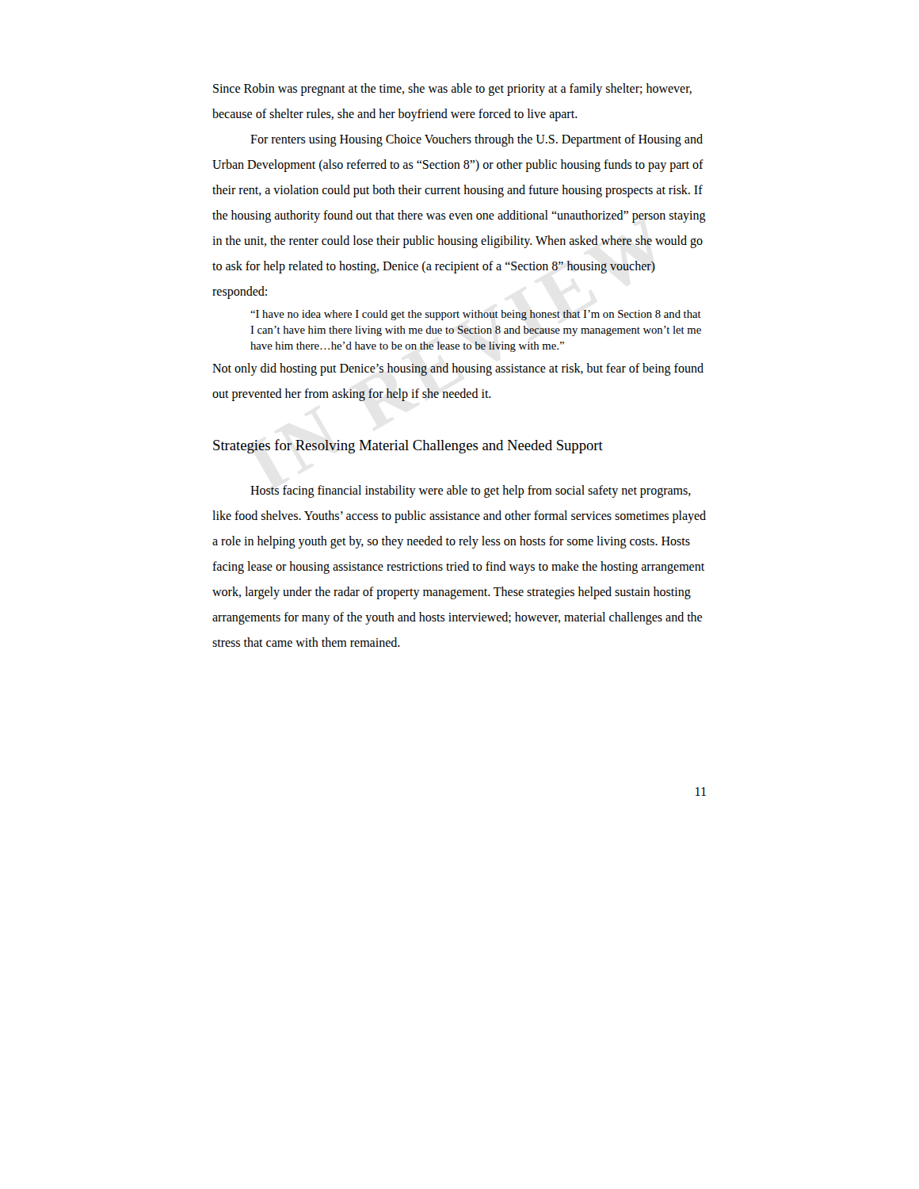IN REVIEW
Since Robin was pregnant at the time, she was able to get priority at a family shelter; however, because of shelter rules, she and her boyfriend were forced to live apart.
For renters using Housing Choice Vouchers through the U.S. Department of Housing and Urban Development (also referred to as “Section 8”) or other public housing funds to pay part of their rent, a violation could put both their current housing and future housing prospects at risk. If the housing authority found out that there was even one additional “unauthorized” person staying in the unit, the renter could lose their public housing eligibility. When asked where she would go to ask for help related to hosting, Denice (a recipient of a “Section 8” housing voucher) responded:
“I have no idea where I could get the support without being honest that I’m on Section 8 and that I can’t have him there living with me due to Section 8 and because my management won’t let me have him there…he’d have to be on the lease to be living with me.”
Not only did hosting put Denice’s housing and housing assistance at risk, but fear of being found out prevented her from asking for help if she needed it.
Strategies for Resolving Material Challenges and Needed Support
Hosts facing financial instability were able to get help from social safety net programs, like food shelves. Youths’ access to public assistance and other formal services sometimes played a role in helping youth get by, so they needed to rely less on hosts for some living costs. Hosts facing lease or housing assistance restrictions tried to find ways to make the hosting arrangement work, largely under the radar of property management. These strategies helped sustain hosting arrangements for many of the youth and hosts interviewed; however, material challenges and the stress that came with them remained.
11